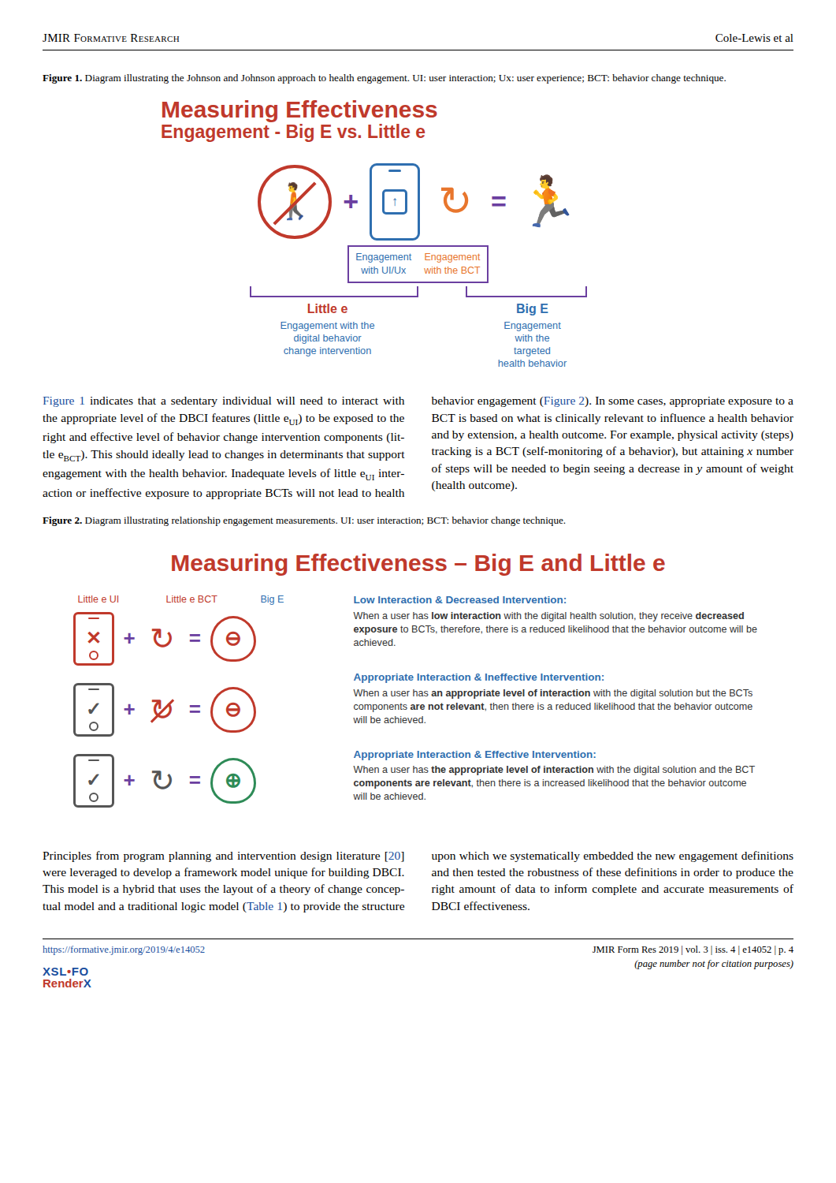JMIR Formative Research
Cole-Lewis et al
Figure 1. Diagram illustrating the Johnson and Johnson approach to health engagement. UI: user interaction; Ux: user experience; BCT: behavior change technique.
Measuring Effectiveness Engagement - Big E vs. Little e
🚶
+
↻
=
🏃
Engagement
with UI/Ux Engagement
with the BCT
Little e
Engagement with the
digital behavior
change intervention
Big E
Engagement
with the
targeted
health behavior
Figure 1 indicates that a sedentary individual will need to interact with the appropriate level of the DBCI features (little eUI) to be exposed to the right and effective level of behavior change intervention components (little eBCT). This should ideally lead to changes in determinants that support engagement with the health behavior. Inadequate levels of little eUI interaction or ineffective exposure to appropriate BCTs will not lead to health behavior engagement (Figure 2). In some cases, appropriate exposure to a BCT is based on what is clinically relevant to influence a health behavior and by extension, a health outcome. For example, physical activity (steps) tracking is a BCT (self-monitoring of a behavior), but attaining x number of steps will be needed to begin seeing a decrease in y amount of weight (health outcome).
Figure 2. Diagram illustrating relationship engagement measurements. UI: user interaction; BCT: behavior change technique.
Measuring Effectiveness – Big E and Little e
Little e UI
Little e BCT
Big E
✕
+
↻
=
⊖
✓
+
↻
=
⊖
✓
+
↻
=
⊕
Low Interaction & Decreased Intervention:
When a user has low interaction with the digital health solution, they receive decreased exposure to BCTs, therefore, there is a reduced likelihood that the behavior outcome will be achieved.
Appropriate Interaction & Ineffective Intervention:
When a user has an appropriate level of interaction with the digital solution but the BCTs components are not relevant, then there is a reduced likelihood that the behavior outcome will be achieved.
Appropriate Interaction & Effective Intervention:
When a user has the appropriate level of interaction with the digital solution and the BCT components are relevant, then there is a increased likelihood that the behavior outcome will be achieved.
Principles from program planning and intervention design literature [20] were leveraged to develop a framework model unique for building DBCI. This model is a hybrid that uses the layout of a theory of change conceptual model and a traditional logic model (Table 1) to provide the structure upon which we systematically embedded the new engagement definitions and then tested the robustness of these definitions in order to produce the right amount of data to inform complete and accurate measurements of DBCI effectiveness.
https://formative.jmir.org/2019/4/e14052
XSL•FO
RenderX
JMIR Form Res 2019 | vol. 3 | iss. 4 | e14052 | p. 4
(page number not for citation purposes)